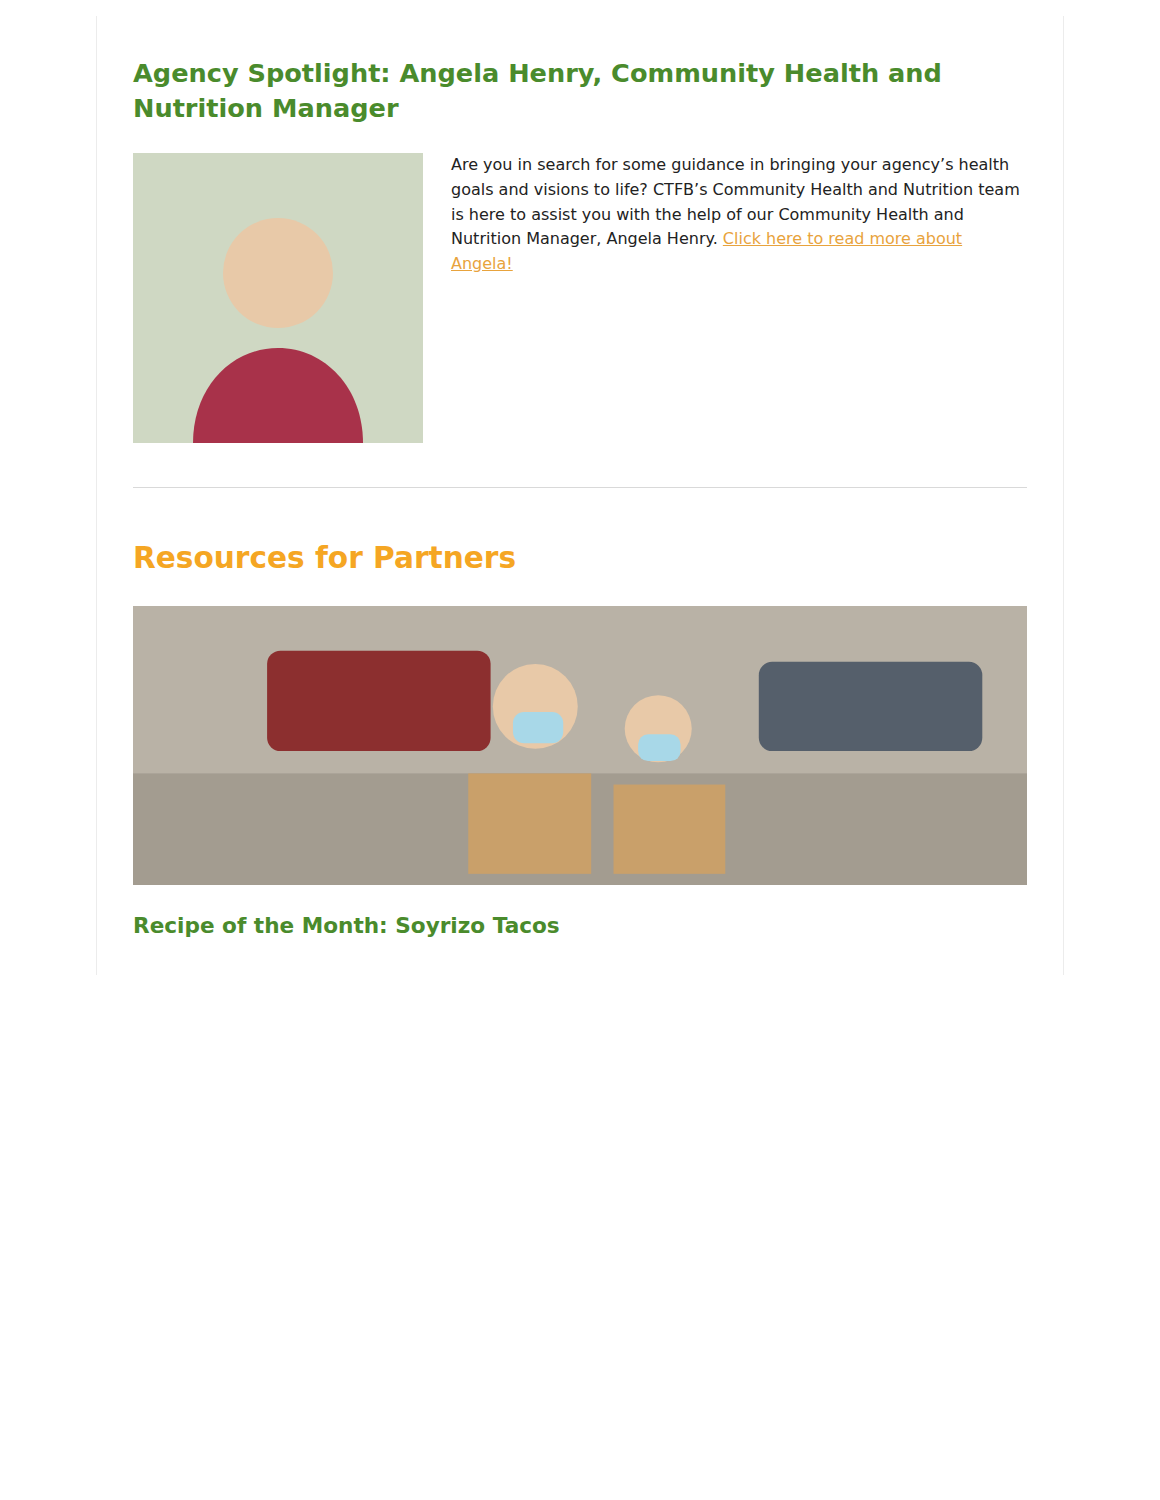Agency Spotlight: Angela Henry, Community Health and Nutrition Manager
Are you in search for some guidance in bringing your agency’s health goals and visions to life? CTFB’s Community Health and Nutrition team is here to assist you with the help of our Community Health and Nutrition Manager, Angela Henry. Click here to read more about Angela!
Resources for Partners
Recipe of the Month: Soyrizo Tacos